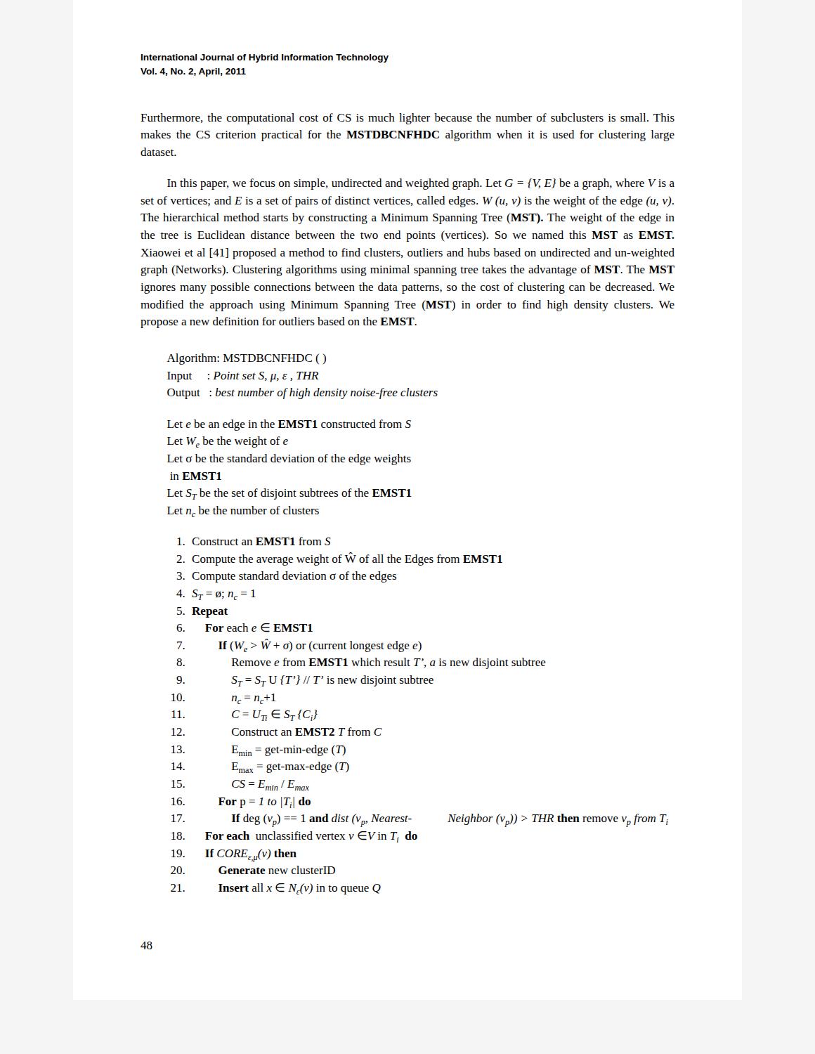International Journal of Hybrid Information Technology
Vol. 4, No. 2, April, 2011
Furthermore, the computational cost of CS is much lighter because the number of subclusters is small. This makes the CS criterion practical for the MSTDBCNFHDC algorithm when it is used for clustering large dataset.
In this paper, we focus on simple, undirected and weighted graph. Let G = {V, E} be a graph, where V is a set of vertices; and E is a set of pairs of distinct vertices, called edges. W (u, v) is the weight of the edge (u, v). The hierarchical method starts by constructing a Minimum Spanning Tree (MST). The weight of the edge in the tree is Euclidean distance between the two end points (vertices). So we named this MST as EMST. Xiaowei et al [41] proposed a method to find clusters, outliers and hubs based on undirected and un-weighted graph (Networks). Clustering algorithms using minimal spanning tree takes the advantage of MST. The MST ignores many possible connections between the data patterns, so the cost of clustering can be decreased. We modified the approach using Minimum Spanning Tree (MST) in order to find high density clusters. We propose a new definition for outliers based on the EMST.
Algorithm: MSTDBCNFHDC ( )
Input : Point set S, μ, ε , THR
Output : best number of high density noise-free clusters
Let e be an edge in the EMST1 constructed from S
Let We be the weight of e
Let σ be the standard deviation of the edge weights
in EMST1
Let ST be the set of disjoint subtrees of the EMST1
Let nc be the number of clusters
1.
Construct an EMST1 from S
2.
Compute the average weight of Ŵ of all the Edges from EMST1
3.
Compute standard deviation σ of the edges
4.
ST = ø; nc = 1
5.
Repeat
6.
For each e ∈ EMST1
7.
If (We > Ŵ + σ) or (current longest edge e)
8.
Remove e from EMST1 which result T’, a is new disjoint subtree
9.
ST = ST U {T’} // T’ is new disjoint subtree
10.
nc = nc+1
11.
C = UTi ∈ ST {Ci}
12.
Construct an EMST2 T from C
13.
Emin = get-min-edge (T)
14.
Emax = get-max-edge (T)
15.
CS = Emin / Emax
16.
For p = 1 to |Ti| do
17.
If deg (vp) == 1 and dist (vp, Nearest- Neighbor (vp)) > THR then remove vp from Ti
18.
For each unclassified vertex v ∈V in Ti do
19.
If COREε,μ(v) then
20.
Generate new clusterID
21.
Insert all x ∈ Nε(v) in to queue Q
48